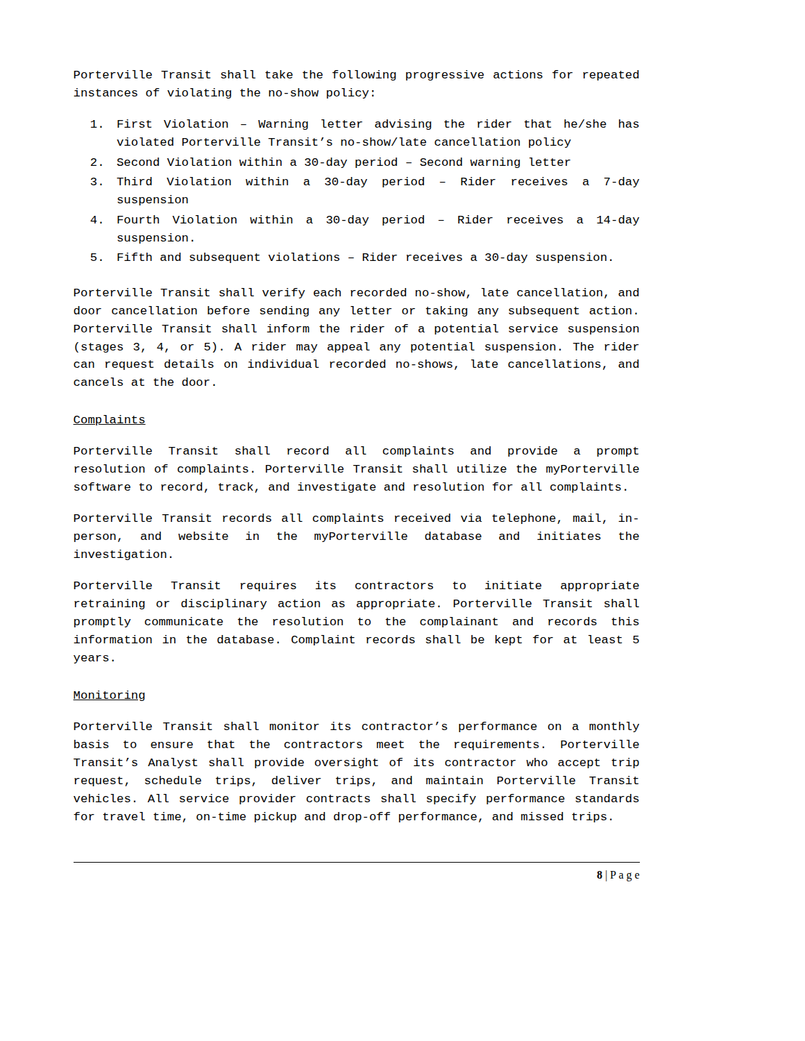Porterville Transit shall take the following progressive actions for repeated instances of violating the no-show policy:
First Violation – Warning letter advising the rider that he/she has violated Porterville Transit’s no-show/late cancellation policy
Second Violation within a 30-day period – Second warning letter
Third Violation within a 30-day period – Rider receives a 7-day suspension
Fourth Violation within a 30-day period – Rider receives a 14-day suspension.
Fifth and subsequent violations – Rider receives a 30-day suspension.
Porterville Transit shall verify each recorded no-show, late cancellation, and door cancellation before sending any letter or taking any subsequent action. Porterville Transit shall inform the rider of a potential service suspension (stages 3, 4, or 5). A rider may appeal any potential suspension. The rider can request details on individual recorded no-shows, late cancellations, and cancels at the door.
Complaints
Porterville Transit shall record all complaints and provide a prompt resolution of complaints. Porterville Transit shall utilize the myPorterville software to record, track, and investigate and resolution for all complaints.
Porterville Transit records all complaints received via telephone, mail, in-person, and website in the myPorterville database and initiates the investigation.
Porterville Transit requires its contractors to initiate appropriate retraining or disciplinary action as appropriate. Porterville Transit shall promptly communicate the resolution to the complainant and records this information in the database. Complaint records shall be kept for at least 5 years.
Monitoring
Porterville Transit shall monitor its contractor’s performance on a monthly basis to ensure that the contractors meet the requirements. Porterville Transit’s Analyst shall provide oversight of its contractor who accept trip request, schedule trips, deliver trips, and maintain Porterville Transit vehicles. All service provider contracts shall specify performance standards for travel time, on-time pickup and drop-off performance, and missed trips.
8 | P a g e